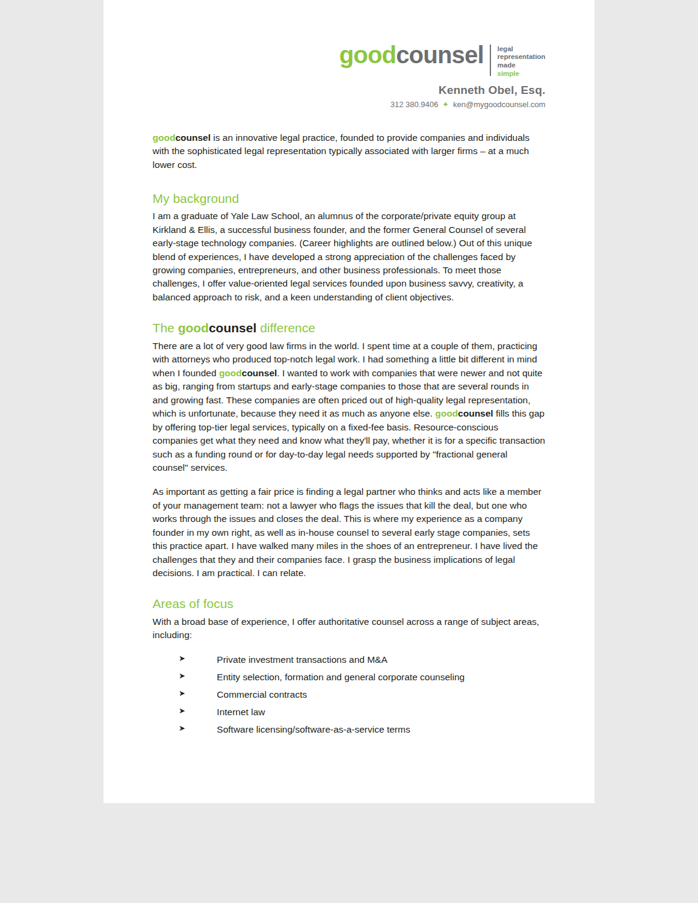good counsel
legal
representation
made
simple
Kenneth Obel, Esq.
312 380.9406 ✦ ken@mygoodcounsel.com
good counsel is an innovative legal practice, founded to provide companies and individuals with the sophisticated legal representation typically associated with larger firms – at a much lower cost.
My background
I am a graduate of Yale Law School, an alumnus of the corporate/private equity group at Kirkland & Ellis, a successful business founder, and the former General Counsel of several early-stage technology companies. (Career highlights are outlined below.) Out of this unique blend of experiences, I have developed a strong appreciation of the challenges faced by growing companies, entrepreneurs, and other business professionals. To meet those challenges, I offer value-oriented legal services founded upon business savvy, creativity, a balanced approach to risk, and a keen understanding of client objectives.
The good counsel difference
There are a lot of very good law firms in the world. I spent time at a couple of them, practicing with attorneys who produced top-notch legal work. I had something a little bit different in mind when I founded good counsel. I wanted to work with companies that were newer and not quite as big, ranging from startups and early-stage companies to those that are several rounds in and growing fast. These companies are often priced out of high-quality legal representation, which is unfortunate, because they need it as much as anyone else. good counsel fills this gap by offering top-tier legal services, typically on a fixed-fee basis. Resource-conscious companies get what they need and know what they'll pay, whether it is for a specific transaction such as a funding round or for day-to-day legal needs supported by "fractional general counsel" services.
As important as getting a fair price is finding a legal partner who thinks and acts like a member of your management team: not a lawyer who flags the issues that kill the deal, but one who works through the issues and closes the deal. This is where my experience as a company founder in my own right, as well as in-house counsel to several early stage companies, sets this practice apart. I have walked many miles in the shoes of an entrepreneur. I have lived the challenges that they and their companies face. I grasp the business implications of legal decisions. I am practical. I can relate.
Areas of focus
With a broad base of experience, I offer authoritative counsel across a range of subject areas, including:
Private investment transactions and M&A
Entity selection, formation and general corporate counseling
Commercial contracts
Internet law
Software licensing/software-as-a-service terms